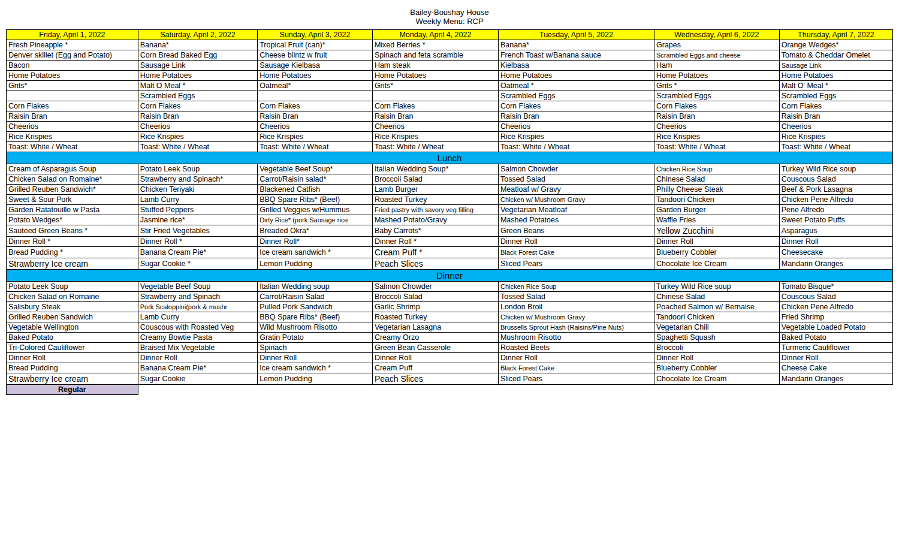Bailey-Boushay House
Weekly Menu: RCP
| Friday, April 1, 2022 | Saturday, April 2, 2022 | Sunday, April 3, 2022 | Monday, April 4, 2022 | Tuesday, April 5, 2022 | Wednesday, April 6, 2022 | Thursday, April 7, 2022 |
| --- | --- | --- | --- | --- | --- | --- |
| Fresh Pineapple * | Banana* | Tropical Fruit (can)* | Mixed Berries * | Banana* | Grapes | Orange Wedges* |
| Denver skillet (Egg and Potato) | Corn Bread Baked Egg | Cheese blintz w fruit | Spinach and feta scramble | French Toast w/Banana sauce | Scrambled Eggs and cheese | Tomato & Cheddar Omelet |
| Bacon | Sausage Link | Sausage Kielbasa | Ham steak | Kielbasa | Ham | Sausage Link |
| Home Potatoes | Home Potatoes | Home Potatoes | Home Potatoes | Home Potatoes | Home Potatoes | Home Potatoes |
| Grits* | Malt O Meal * | Oatmeal* | Grits* | Oatmeal * | Grits * | Malt O' Meal * |
| | Scrambled Eggs | | | Scrambled Eggs | Scrambled Eggs | Scrambled Eggs |
| Corn Flakes | Corn Flakes | Corn Flakes | Corn Flakes | Corn Flakes | Corn Flakes | Corn Flakes |
| Raisin Bran | Raisin Bran | Raisin Bran | Raisin Bran | Raisin Bran | Raisin Bran | Raisin Bran |
| Cheerios | Cheerios | Cheerios | Cheerios | Cheerios | Cheerios | Cheerios |
| Rice Krispies | Rice Krispies | Rice Krispies | Rice Krispies | Rice Krispies | Rice Krispies | Rice Krispies |
| Toast: White / Wheat | Toast: White / Wheat | Toast: White / Wheat | Toast: White / Wheat | Toast: White / Wheat | Toast: White / Wheat | Toast: White / Wheat |
| Lunch |
| Cream of Asparagus Soup | Potato Leek Soup | Vegetable Beef Soup* | Italian Wedding Soup* | Salmon Chowder | Chicken Rice Soup | Turkey Wild Rice soup |
| Chicken Salad on Romaine* | Strawberry and Spinach* | Carrot/Raisin salad* | Broccoli Salad | Tossed Salad | Chinese Salad | Couscous Salad |
| Grilled Reuben Sandwich* | Chicken Teriyaki | Blackened Catfish | Lamb Burger | Meatloaf w/ Gravy | Philly Cheese Steak | Beef & Pork Lasagna |
| Sweet & Sour Pork | Lamb Curry | BBQ Spare Ribs* (Beef) | Roasted Turkey | Chicken w/ Mushroom Gravy | Tandoori Chicken | Chicken Pene Alfredo |
| Garden Ratatouille w Pasta | Stuffed Peppers | Grilled Veggies w/Hummus | Fried pastry with savory veg filling | Vegetarian Meatloaf | Garden Burger | Pene Alfredo |
| Potato Wedges* | Jasmine rice* | Dirty Rice* (pork Sausage rice | Mashed Potato/Gravy | Mashed Potatoes | Waffle Fries | Sweet Potato Puffs |
| Sautéed Green Beans * | Stir Fried Vegetables | Breaded Okra* | Baby Carrots* | Green Beans | Yellow Zucchini | Asparagus |
| Dinner Roll * | Dinner Roll * | Dinner Roll* | Dinner Roll * | Dinner Roll | Dinner Roll | Dinner Roll |
| Bread Pudding * | Banana Cream Pie* | Ice cream sandwich * | Cream Puff * | Black Forest Cake | Blueberry Cobbler | Cheesecake |
| Strawberry Ice cream | Sugar Cookie * | Lemon Pudding | Peach Slices | Sliced Pears | Chocolate Ice Cream | Mandarin Oranges |
| Dinner |
| Potato Leek Soup | Vegetable Beef Soup | Italian Wedding soup | Salmon Chowder | Chicken Rice Soup | Turkey Wild Rice soup | Tomato Bisque* |
| Chicken Salad on Romaine | Strawberry and Spinach | Carrot/Raisin Salad | Broccoli Salad | Tossed Salad | Chinese Salad | Couscous Salad |
| Salisbury Steak | Pork Scaloppini(pork & mushr | Pulled Pork Sandwich | Garlic Shrimp | London Broil | Poached Salmon w/ Bernaise | Chicken Pene Alfredo |
| Grilled Reuben Sandwich | Lamb Curry | BBQ Spare Ribs* (Beef) | Roasted Turkey | Chicken w/ Mushroom Gravy | Tandoori Chicken | Fried Shrimp |
| Vegetable Wellington | Couscous with Roasted Veg | Wild Mushroom Risotto | Vegetarian Lasagna | Brussells Sprout Hash (Raisins/Pine Nuts) | Vegetarian Chili | Vegetable Loaded Potato |
| Baked Potato | Creamy Bowtie Pasta | Gratin Potato | Creamy Orzo | Mushroom Risotto | Spaghetti Squash | Baked Potato |
| Tri-Colored Cauliflower | Braised Mix Vegetable | Spinach | Green Bean Casserole | Roasted Beets | Broccoli | Turmeric Cauliflower |
| Dinner Roll | Dinner Roll | Dinner Roll | Dinner Roll | Dinner Roll | Dinner Roll | Dinner Roll |
| Bread Pudding | Banana Cream Pie* | Ice cream sandwich * | Cream Puff | Black Forest Cake | Blueberry Cobbler | Cheese Cake |
| Strawberry Ice cream | Sugar Cookie | Lemon Pudding | Peach Slices | Sliced Pears | Chocolate Ice Cream | Mandarin Oranges |
| Regular | | | | | | |